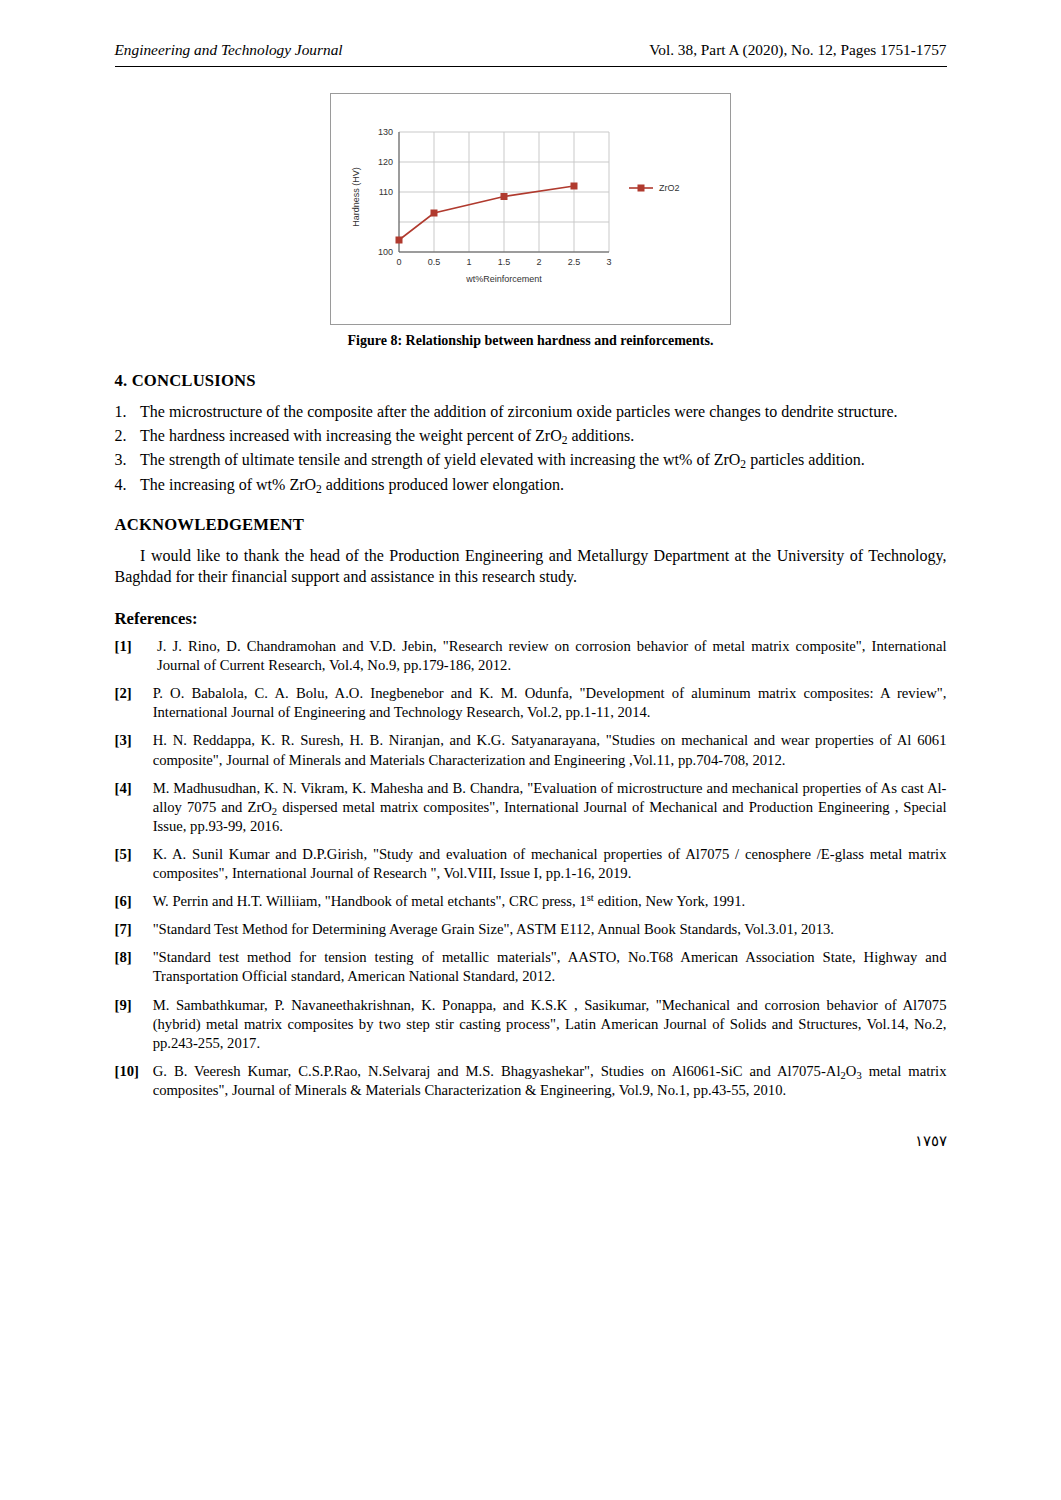Engineering and Technology Journal Vol. 38, Part A (2020), No. 12, Pages 1751-1757
Relationship between hardness and reinforcements Hardness in HV increases from about 104 at 0 wt% to about 122 at 2.5 wt% ZrO2 reinforcement. 130 120 110 100 0 0.5 1 1.5 2 2.5 3 Hardness (HV) wt%Reinforcement ZrO2
Figure 8: Relationship between hardness and reinforcements.
4. CONCLUSIONS
1. The microstructure of the composite after the addition of zirconium oxide particles were changes to dendrite structure.
2. The hardness increased with increasing the weight percent of ZrO2 additions.
3. The strength of ultimate tensile and strength of yield elevated with increasing the wt% of ZrO2 particles addition.
4. The increasing of wt% ZrO2 additions produced lower elongation.
ACKNOWLEDGEMENT
I would like to thank the head of the Production Engineering and Metallurgy Department at the University of Technology, Baghdad for their financial support and assistance in this research study.
References:
[1] J. J. Rino, D. Chandramohan and V.D. Jebin, "Research review on corrosion behavior of metal matrix composite", International Journal of Current Research, Vol.4, No.9, pp.179-186, 2012.
[2] P. O. Babalola, C. A. Bolu, A.O. Inegbenebor and K. M. Odunfa, "Development of aluminum matrix composites: A review", International Journal of Engineering and Technology Research, Vol.2, pp.1-11, 2014.
[3] H. N. Reddappa, K. R. Suresh, H. B. Niranjan, and K.G. Satyanarayana, "Studies on mechanical and wear properties of Al 6061 composite", Journal of Minerals and Materials Characterization and Engineering ,Vol.11, pp.704-708, 2012.
[4] M. Madhusudhan, K. N. Vikram, K. Mahesha and B. Chandra, "Evaluation of microstructure and mechanical properties of As cast Al-alloy 7075 and ZrO2 dispersed metal matrix composites", International Journal of Mechanical and Production Engineering , Special Issue, pp.93-99, 2016.
[5] K. A. Sunil Kumar and D.P.Girish, "Study and evaluation of mechanical properties of Al7075 / cenosphere /E-glass metal matrix composites", International Journal of Research ", Vol.VIII, Issue I, pp.1-16, 2019.
[6] W. Perrin and H.T. Williiam, "Handbook of metal etchants", CRC press, 1st edition, New York, 1991.
[7]"Standard Test Method for Determining Average Grain Size", ASTM E112, Annual Book Standards, Vol.3.01, 2013.
[8]"Standard test method for tension testing of metallic materials", AASTO, No.T68 American Association State, Highway and Transportation Official standard, American National Standard, 2012.
[9] M. Sambathkumar, P. Navaneethakrishnan, K. Ponappa, and K.S.K , Sasikumar, "Mechanical and corrosion behavior of Al7075 (hybrid) metal matrix composites by two step stir casting process", Latin American Journal of Solids and Structures, Vol.14, No.2, pp.243-255, 2017.
[10] G. B. Veeresh Kumar, C.S.P.Rao, N.Selvaraj and M.S. Bhagyashekar", Studies on Al6061-SiC and Al7075-Al2O3 metal matrix composites", Journal of Minerals & Materials Characterization & Engineering, Vol.9, No.1, pp.43-55, 2010.
١٧٥٧